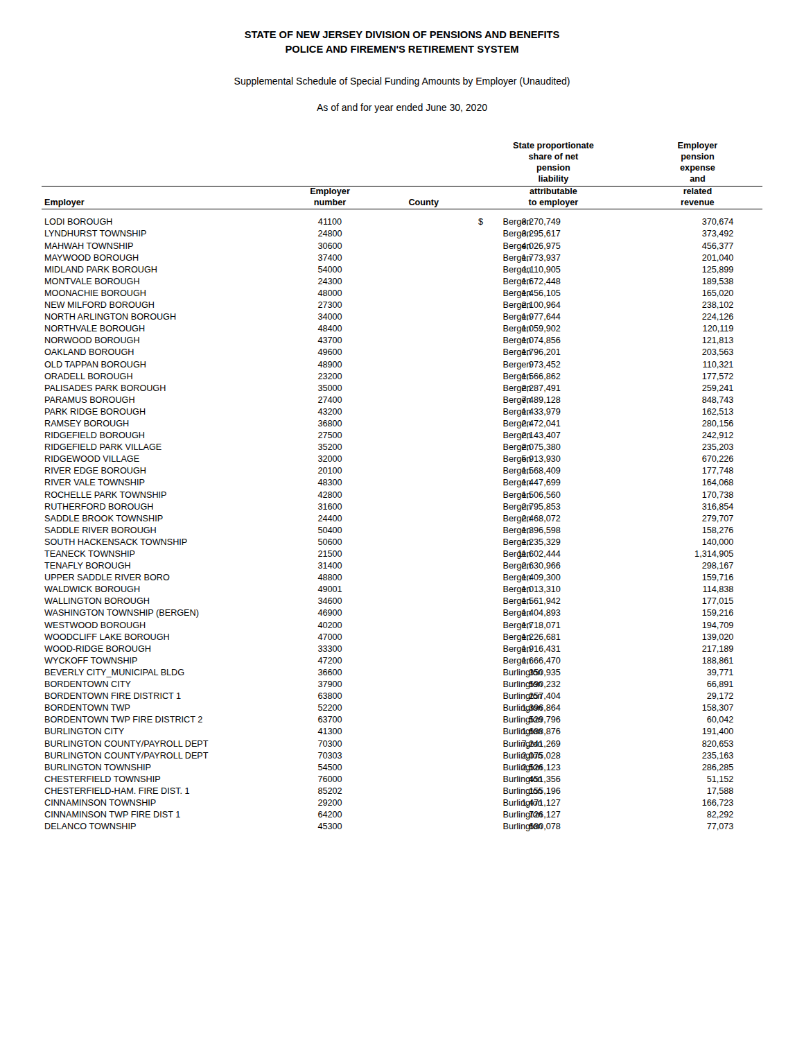STATE OF NEW JERSEY DIVISION OF PENSIONS AND BENEFITS
POLICE AND FIREMEN'S RETIREMENT SYSTEM
Supplemental Schedule of Special Funding Amounts by Employer (Unaudited)
As of and for year ended June 30, 2020
| | | | State proportionate share of net pension liability | Employer pension expense and |
| --- | --- | --- | --- | --- |
| | Employer | | attributable | related |
| --- | --- | --- | --- | --- |
| Employer | number | County | to employer | revenue |
| LODI BOROUGH | 41100 | Bergen | $ 3,270,749 | 370,674 |
| LYNDHURST TOWNSHIP | 24800 | Bergen | 3,295,617 | 373,492 |
| MAHWAH TOWNSHIP | 30600 | Bergen | 4,026,975 | 456,377 |
| MAYWOOD BOROUGH | 37400 | Bergen | 1,773,937 | 201,040 |
| MIDLAND PARK BOROUGH | 54000 | Bergen | 1,110,905 | 125,899 |
| MONTVALE BOROUGH | 24300 | Bergen | 1,672,448 | 189,538 |
| MOONACHIE BOROUGH | 48000 | Bergen | 1,456,105 | 165,020 |
| NEW MILFORD BOROUGH | 27300 | Bergen | 2,100,964 | 238,102 |
| NORTH ARLINGTON BOROUGH | 34000 | Bergen | 1,977,644 | 224,126 |
| NORTHVALE BOROUGH | 48400 | Bergen | 1,059,902 | 120,119 |
| NORWOOD BOROUGH | 43700 | Bergen | 1,074,856 | 121,813 |
| OAKLAND BOROUGH | 49600 | Bergen | 1,796,201 | 203,563 |
| OLD TAPPAN BOROUGH | 48900 | Bergen | 973,452 | 110,321 |
| ORADELL BOROUGH | 23200 | Bergen | 1,566,862 | 177,572 |
| PALISADES PARK BOROUGH | 35000 | Bergen | 2,287,491 | 259,241 |
| PARAMUS BOROUGH | 27400 | Bergen | 7,489,128 | 848,743 |
| PARK RIDGE BOROUGH | 43200 | Bergen | 1,433,979 | 162,513 |
| RAMSEY BOROUGH | 36800 | Bergen | 2,472,041 | 280,156 |
| RIDGEFIELD BOROUGH | 27500 | Bergen | 2,143,407 | 242,912 |
| RIDGEFIELD PARK VILLAGE | 35200 | Bergen | 2,075,380 | 235,203 |
| RIDGEWOOD VILLAGE | 32000 | Bergen | 5,913,930 | 670,226 |
| RIVER EDGE BOROUGH | 20100 | Bergen | 1,568,409 | 177,748 |
| RIVER VALE TOWNSHIP | 48300 | Bergen | 1,447,699 | 164,068 |
| ROCHELLE PARK TOWNSHIP | 42800 | Bergen | 1,506,560 | 170,738 |
| RUTHERFORD BOROUGH | 31600 | Bergen | 2,795,853 | 316,854 |
| SADDLE BROOK TOWNSHIP | 24400 | Bergen | 2,468,072 | 279,707 |
| SADDLE RIVER BOROUGH | 50400 | Bergen | 1,396,598 | 158,276 |
| SOUTH HACKENSACK TOWNSHIP | 50600 | Bergen | 1,235,329 | 140,000 |
| TEANECK TOWNSHIP | 21500 | Bergen | 11,602,444 | 1,314,905 |
| TENAFLY BOROUGH | 31400 | Bergen | 2,630,966 | 298,167 |
| UPPER SADDLE RIVER BORO | 48800 | Bergen | 1,409,300 | 159,716 |
| WALDWICK BOROUGH | 49001 | Bergen | 1,013,310 | 114,838 |
| WALLINGTON BOROUGH | 34600 | Bergen | 1,561,942 | 177,015 |
| WASHINGTON TOWNSHIP (BERGEN) | 46900 | Bergen | 1,404,893 | 159,216 |
| WESTWOOD BOROUGH | 40200 | Bergen | 1,718,071 | 194,709 |
| WOODCLIFF LAKE BOROUGH | 47000 | Bergen | 1,226,681 | 139,020 |
| WOOD-RIDGE BOROUGH | 33300 | Bergen | 1,916,431 | 217,189 |
| WYCKOFF TOWNSHIP | 47200 | Bergen | 1,666,470 | 188,861 |
| BEVERLY CITY_MUNICIPAL BLDG | 36600 | Burlington | 350,935 | 39,771 |
| BORDENTOWN CITY | 37900 | Burlington | 590,232 | 66,891 |
| BORDENTOWN FIRE DISTRICT 1 | 63800 | Burlington | 257,404 | 29,172 |
| BORDENTOWN TWP | 52200 | Burlington | 1,396,864 | 158,307 |
| BORDENTOWN TWP FIRE DISTRICT 2 | 63700 | Burlington | 529,796 | 60,042 |
| BURLINGTON CITY | 41300 | Burlington | 1,688,876 | 191,400 |
| BURLINGTON COUNTY/PAYROLL DEPT | 70300 | Burlington | 7,241,269 | 820,653 |
| BURLINGTON COUNTY/PAYROLL DEPT | 70303 | Burlington | 2,075,028 | 235,163 |
| BURLINGTON TOWNSHIP | 54500 | Burlington | 2,526,123 | 286,285 |
| CHESTERFIELD TOWNSHIP | 76000 | Burlington | 451,356 | 51,152 |
| CHESTERFIELD-HAM. FIRE DIST. 1 | 85202 | Burlington | 155,196 | 17,588 |
| CINNAMINSON TOWNSHIP | 29200 | Burlington | 1,471,127 | 166,723 |
| CINNAMINSON TWP FIRE DIST 1 | 64200 | Burlington | 726,127 | 82,292 |
| DELANCO TOWNSHIP | 45300 | Burlington | 680,078 | 77,073 |